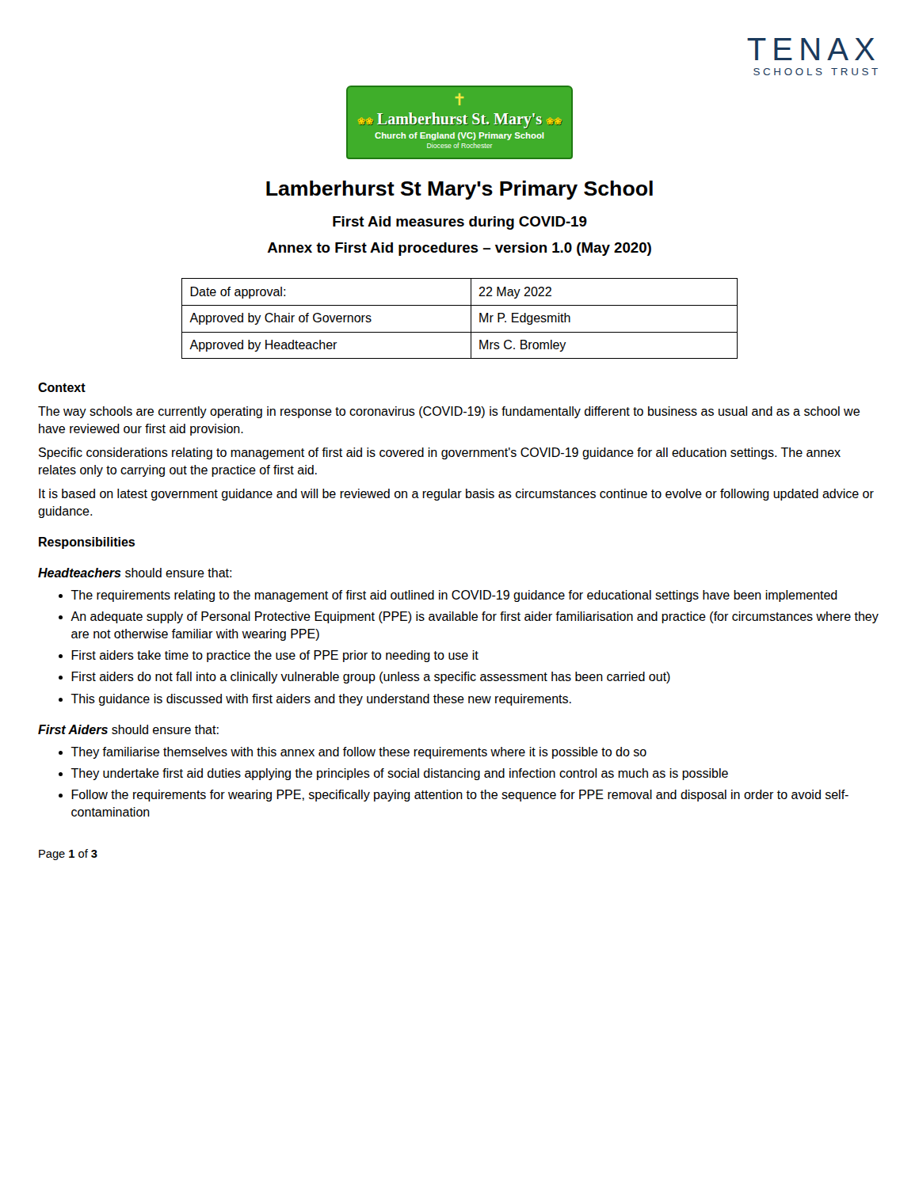TENAX
SCHOOLS TRUST
✝
❀❀ Lamberhurst St. Mary's ❀❀
Church of England (VC) Primary School
Diocese of Rochester
Lamberhurst St Mary's Primary School
First Aid measures during COVID-19
Annex to First Aid procedures – version 1.0 (May 2020)
| Date of approval: | 22 May 2022 |
| Approved by Chair of Governors | Mr P. Edgesmith |
| Approved by Headteacher | Mrs C. Bromley |
Context
The way schools are currently operating in response to coronavirus (COVID-19) is fundamentally different to business as usual and as a school we have reviewed our first aid provision.
Specific considerations relating to management of first aid is covered in government's COVID-19 guidance for all education settings. The annex relates only to carrying out the practice of first aid.
It is based on latest government guidance and will be reviewed on a regular basis as circumstances continue to evolve or following updated advice or guidance.
Responsibilities
Headteachers should ensure that:
The requirements relating to the management of first aid outlined in COVID-19 guidance for educational settings have been implemented
An adequate supply of Personal Protective Equipment (PPE) is available for first aider familiarisation and practice (for circumstances where they are not otherwise familiar with wearing PPE)
First aiders take time to practice the use of PPE prior to needing to use it
First aiders do not fall into a clinically vulnerable group (unless a specific assessment has been carried out)
This guidance is discussed with first aiders and they understand these new requirements.
First Aiders should ensure that:
They familiarise themselves with this annex and follow these requirements where it is possible to do so
They undertake first aid duties applying the principles of social distancing and infection control as much as is possible
Follow the requirements for wearing PPE, specifically paying attention to the sequence for PPE removal and disposal in order to avoid self-contamination
Page 1 of 3